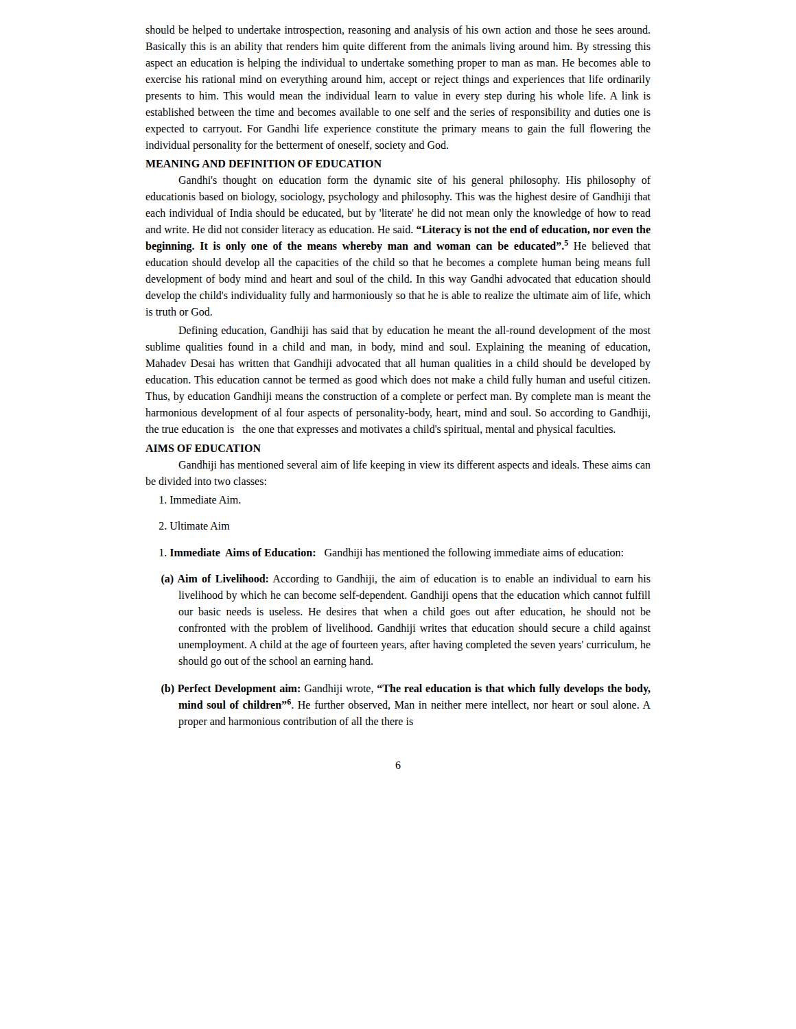should be helped to undertake introspection, reasoning and analysis of his own action and those he sees around. Basically this is an ability that renders him quite different from the animals living around him. By stressing this aspect an education is helping the individual to undertake something proper to man as man. He becomes able to exercise his rational mind on everything around him, accept or reject things and experiences that life ordinarily presents to him. This would mean the individual learn to value in every step during his whole life. A link is established between the time and becomes available to one self and the series of responsibility and duties one is expected to carryout. For Gandhi life experience constitute the primary means to gain the full flowering the individual personality for the betterment of oneself, society and God.
Meaning and Definition of Education
Gandhi's thought on education form the dynamic site of his general philosophy. His philosophy of educationis based on biology, sociology, psychology and philosophy. This was the highest desire of Gandhiji that each individual of India should be educated, but by 'literate' he did not mean only the knowledge of how to read and write. He did not consider literacy as education. He said. “Literacy is not the end of education, nor even the beginning. It is only one of the means whereby man and woman can be educated”.5 He believed that education should develop all the capacities of the child so that he becomes a complete human being means full development of body mind and heart and soul of the child. In this way Gandhi advocated that education should develop the child's individuality fully and harmoniously so that he is able to realize the ultimate aim of life, which is truth or God.
Defining education, Gandhiji has said that by education he meant the all-round development of the most sublime qualities found in a child and man, in body, mind and soul. Explaining the meaning of education, Mahadev Desai has written that Gandhiji advocated that all human qualities in a child should be developed by education. This education cannot be termed as good which does not make a child fully human and useful citizen. Thus, by education Gandhiji means the construction of a complete or perfect man. By complete man is meant the harmonious development of al four aspects of personality-body, heart, mind and soul. So according to Gandhiji, the true education is the one that expresses and motivates a child's spiritual, mental and physical faculties.
Aims of Education
Gandhiji has mentioned several aim of life keeping in view its different aspects and ideals. These aims can be divided into two classes:
Immediate Aim.
Ultimate Aim
Immediate Aims of Education: Gandhiji has mentioned the following immediate aims of education:
(a) Aim of Livelihood: According to Gandhiji, the aim of education is to enable an individual to earn his livelihood by which he can become self-dependent. Gandhiji opens that the education which cannot fulfill our basic needs is useless. He desires that when a child goes out after education, he should not be confronted with the problem of livelihood. Gandhiji writes that education should secure a child against unemployment. A child at the age of fourteen years, after having completed the seven years' curriculum, he should go out of the school an earning hand.
(b) Perfect Development aim: Gandhiji wrote, “The real education is that which fully develops the body, mind soul of children”6. He further observed, Man in neither mere intellect, nor heart or soul alone. A proper and harmonious contribution of all the there is
6